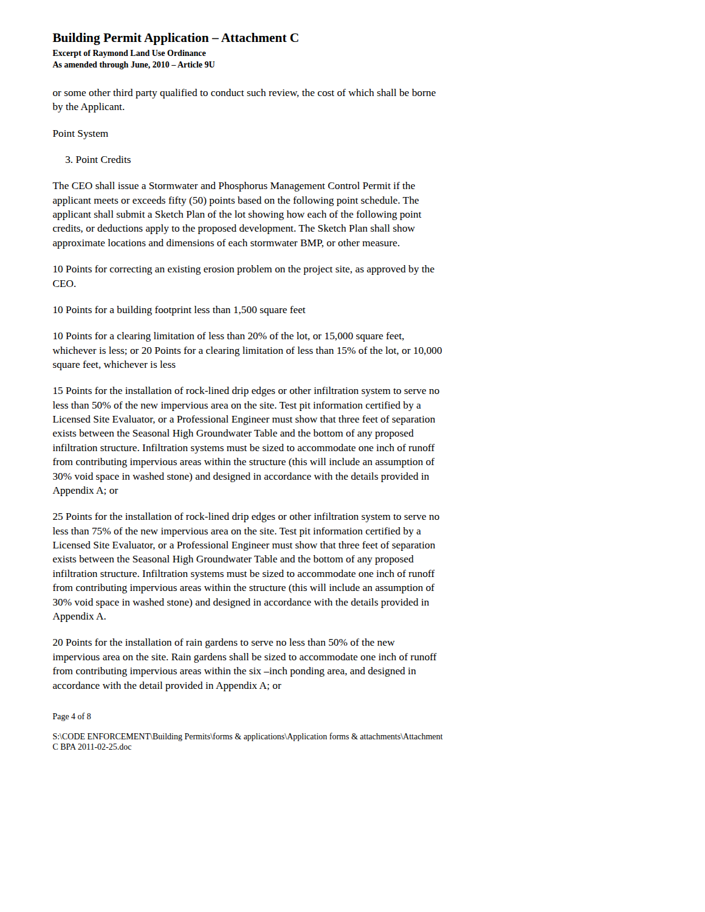Building Permit Application – Attachment C
Excerpt of Raymond Land Use Ordinance
As amended through June, 2010 – Article 9U
or some other third party qualified to conduct such review, the cost of which shall be borne by the Applicant.
Point System
Point Credits
The CEO shall issue a Stormwater and Phosphorus Management Control Permit if the applicant meets or exceeds fifty (50) points based on the following point schedule. The applicant shall submit a Sketch Plan of the lot showing how each of the following point credits, or deductions apply to the proposed development. The Sketch Plan shall show approximate locations and dimensions of each stormwater BMP, or other measure.
10 Points for correcting an existing erosion problem on the project site, as approved by the CEO.
10 Points for a building footprint less than 1,500 square feet
10 Points for a clearing limitation of less than 20% of the lot, or 15,000 square feet, whichever is less; or 20 Points for a clearing limitation of less than 15% of the lot, or 10,000 square feet, whichever is less
15 Points for the installation of rock-lined drip edges or other infiltration system to serve no less than 50% of the new impervious area on the site. Test pit information certified by a Licensed Site Evaluator, or a Professional Engineer must show that three feet of separation exists between the Seasonal High Groundwater Table and the bottom of any proposed infiltration structure. Infiltration systems must be sized to accommodate one inch of runoff from contributing impervious areas within the structure (this will include an assumption of 30% void space in washed stone) and designed in accordance with the details provided in Appendix A; or
25 Points for the installation of rock-lined drip edges or other infiltration system to serve no less than 75% of the new impervious area on the site. Test pit information certified by a Licensed Site Evaluator, or a Professional Engineer must show that three feet of separation exists between the Seasonal High Groundwater Table and the bottom of any proposed infiltration structure. Infiltration systems must be sized to accommodate one inch of runoff from contributing impervious areas within the structure (this will include an assumption of 30% void space in washed stone) and designed in accordance with the details provided in Appendix A.
20 Points for the installation of rain gardens to serve no less than 50% of the new impervious area on the site. Rain gardens shall be sized to accommodate one inch of runoff from contributing impervious areas within the six –inch ponding area, and designed in accordance with the detail provided in Appendix A; or
Page 4 of 8
S:\CODE ENFORCEMENT\Building Permits\forms & applications\Application forms & attachments\Attachment C BPA 2011-02-25.doc